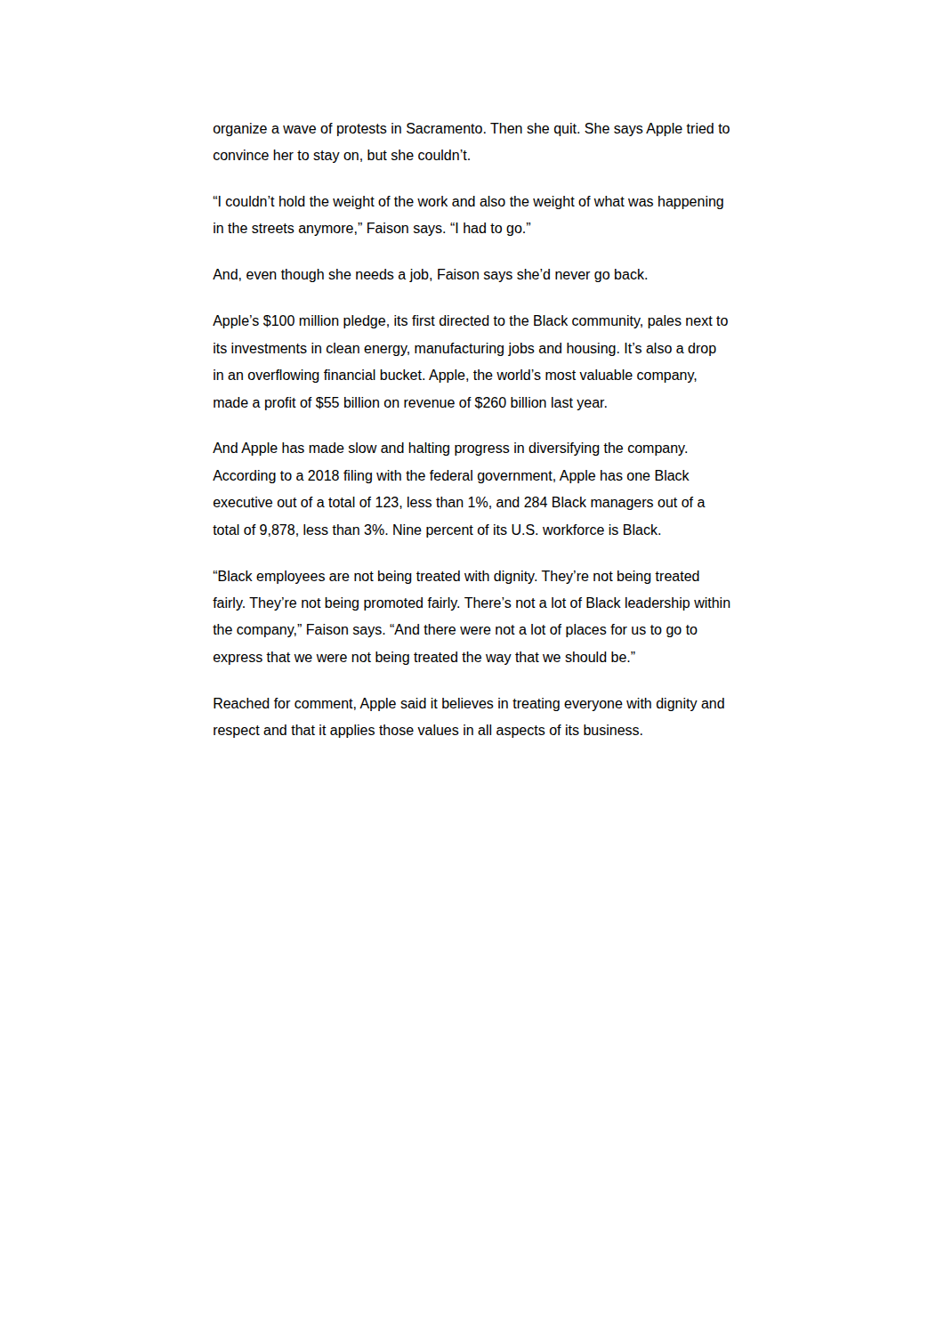organize a wave of protests in Sacramento. Then she quit. She says Apple tried to convince her to stay on, but she couldn’t.
“I couldn’t hold the weight of the work and also the weight of what was happening in the streets anymore,” Faison says. “I had to go.”
And, even though she needs a job, Faison says she’d never go back.
Apple’s $100 million pledge, its first directed to the Black community, pales next to its investments in clean energy, manufacturing jobs and housing. It’s also a drop in an overflowing financial bucket. Apple, the world’s most valuable company, made a profit of $55 billion on revenue of $260 billion last year.
And Apple has made slow and halting progress in diversifying the company. According to a 2018 filing with the federal government, Apple has one Black executive out of a total of 123, less than 1%, and 284 Black managers out of a total of 9,878, less than 3%. Nine percent of its U.S. workforce is Black.
“Black employees are not being treated with dignity. They’re not being treated fairly. They’re not being promoted fairly. There’s not a lot of Black leadership within the company,” Faison says. “And there were not a lot of places for us to go to express that we were not being treated the way that we should be.”
Reached for comment, Apple said it believes in treating everyone with dignity and respect and that it applies those values in all aspects of its business.